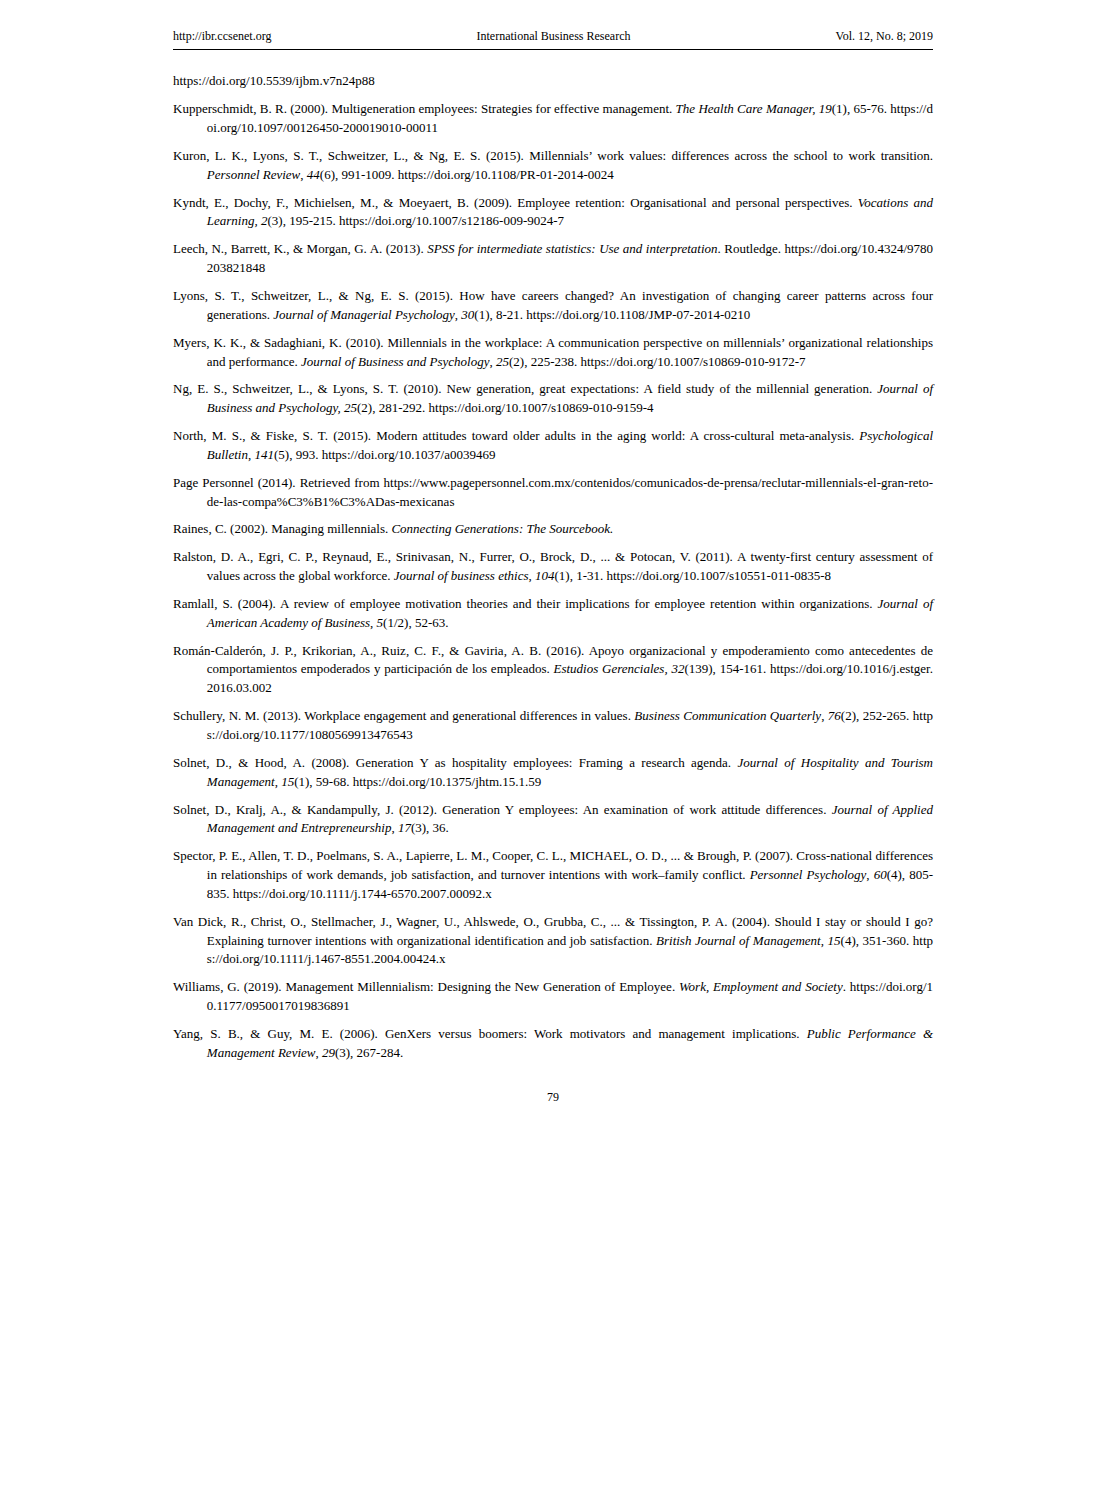http://ibr.ccsenet.org International Business Research Vol. 12, No. 8; 2019
https://doi.org/10.5539/ijbm.v7n24p88
Kupperschmidt, B. R. (2000). Multigeneration employees: Strategies for effective management. The Health Care Manager, 19(1), 65-76. https://doi.org/10.1097/00126450-200019010-00011
Kuron, L. K., Lyons, S. T., Schweitzer, L., & Ng, E. S. (2015). Millennials’ work values: differences across the school to work transition. Personnel Review, 44(6), 991-1009. https://doi.org/10.1108/PR-01-2014-0024
Kyndt, E., Dochy, F., Michielsen, M., & Moeyaert, B. (2009). Employee retention: Organisational and personal perspectives. Vocations and Learning, 2(3), 195-215. https://doi.org/10.1007/s12186-009-9024-7
Leech, N., Barrett, K., & Morgan, G. A. (2013). SPSS for intermediate statistics: Use and interpretation. Routledge. https://doi.org/10.4324/9780203821848
Lyons, S. T., Schweitzer, L., & Ng, E. S. (2015). How have careers changed? An investigation of changing career patterns across four generations. Journal of Managerial Psychology, 30(1), 8-21. https://doi.org/10.1108/JMP-07-2014-0210
Myers, K. K., & Sadaghiani, K. (2010). Millennials in the workplace: A communication perspective on millennials’ organizational relationships and performance. Journal of Business and Psychology, 25(2), 225-238. https://doi.org/10.1007/s10869-010-9172-7
Ng, E. S., Schweitzer, L., & Lyons, S. T. (2010). New generation, great expectations: A field study of the millennial generation. Journal of Business and Psychology, 25(2), 281-292. https://doi.org/10.1007/s10869-010-9159-4
North, M. S., & Fiske, S. T. (2015). Modern attitudes toward older adults in the aging world: A cross-cultural meta-analysis. Psychological Bulletin, 141(5), 993. https://doi.org/10.1037/a0039469
Page Personnel (2014). Retrieved from https://www.pagepersonnel.com.mx/contenidos/comunicados-de-prensa/reclutar-millennials-el-gran-reto-de-las-compa%C3%B1%C3%ADas-mexicanas
Raines, C. (2002). Managing millennials. Connecting Generations: The Sourcebook.
Ralston, D. A., Egri, C. P., Reynaud, E., Srinivasan, N., Furrer, O., Brock, D., ... & Potocan, V. (2011). A twenty-first century assessment of values across the global workforce. Journal of business ethics, 104(1), 1-31. https://doi.org/10.1007/s10551-011-0835-8
Ramlall, S. (2004). A review of employee motivation theories and their implications for employee retention within organizations. Journal of American Academy of Business, 5(1/2), 52-63.
Román-Calderón, J. P., Krikorian, A., Ruiz, C. F., & Gaviria, A. B. (2016). Apoyo organizacional y empoderamiento como antecedentes de comportamientos empoderados y participación de los empleados. Estudios Gerenciales, 32(139), 154-161. https://doi.org/10.1016/j.estger.2016.03.002
Schullery, N. M. (2013). Workplace engagement and generational differences in values. Business Communication Quarterly, 76(2), 252-265. https://doi.org/10.1177/1080569913476543
Solnet, D., & Hood, A. (2008). Generation Y as hospitality employees: Framing a research agenda. Journal of Hospitality and Tourism Management, 15(1), 59-68. https://doi.org/10.1375/jhtm.15.1.59
Solnet, D., Kralj, A., & Kandampully, J. (2012). Generation Y employees: An examination of work attitude differences. Journal of Applied Management and Entrepreneurship, 17(3), 36.
Spector, P. E., Allen, T. D., Poelmans, S. A., Lapierre, L. M., Cooper, C. L., MICHAEL, O. D., ... & Brough, P. (2007). Cross-national differences in relationships of work demands, job satisfaction, and turnover intentions with work–family conflict. Personnel Psychology, 60(4), 805-835. https://doi.org/10.1111/j.1744-6570.2007.00092.x
Van Dick, R., Christ, O., Stellmacher, J., Wagner, U., Ahlswede, O., Grubba, C., ... & Tissington, P. A. (2004). Should I stay or should I go? Explaining turnover intentions with organizational identification and job satisfaction. British Journal of Management, 15(4), 351-360. https://doi.org/10.1111/j.1467-8551.2004.00424.x
Williams, G. (2019). Management Millennialism: Designing the New Generation of Employee. Work, Employment and Society. https://doi.org/10.1177/0950017019836891
Yang, S. B., & Guy, M. E. (2006). GenXers versus boomers: Work motivators and management implications. Public Performance & Management Review, 29(3), 267-284.
79